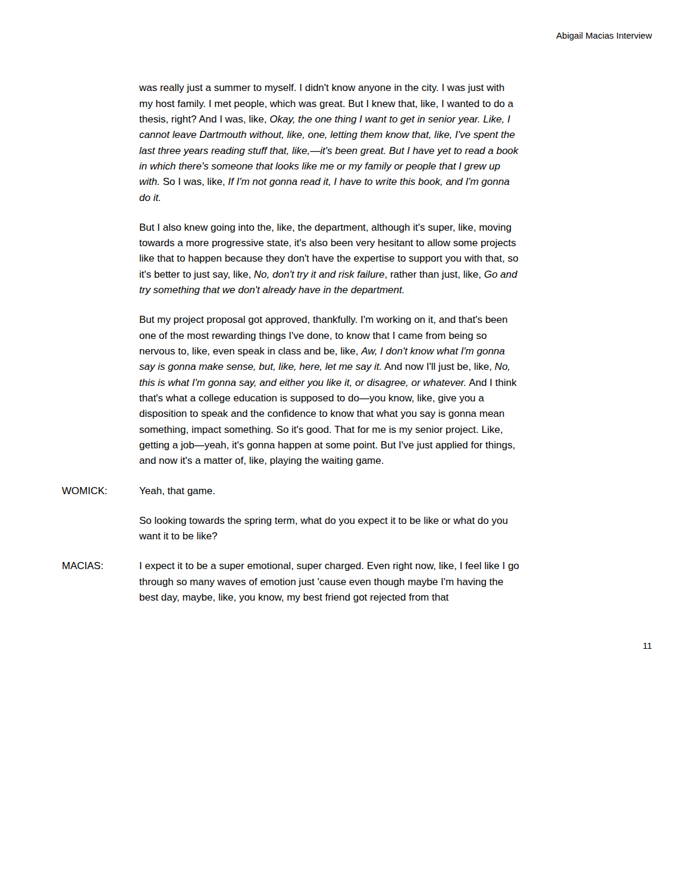Abigail Macias Interview
was really just a summer to myself. I didn't know anyone in the city. I was just with my host family. I met people, which was great. But I knew that, like, I wanted to do a thesis, right? And I was, like, Okay, the one thing I want to get in senior year. Like, I cannot leave Dartmouth without, like, one, letting them know that, like, I've spent the last three years reading stuff that, like,—it's been great. But I have yet to read a book in which there's someone that looks like me or my family or people that I grew up with. So I was, like, If I'm not gonna read it, I have to write this book, and I'm gonna do it.
But I also knew going into the, like, the department, although it's super, like, moving towards a more progressive state, it's also been very hesitant to allow some projects like that to happen because they don't have the expertise to support you with that, so it's better to just say, like, No, don't try it and risk failure, rather than just, like, Go and try something that we don't already have in the department.
But my project proposal got approved, thankfully. I'm working on it, and that's been one of the most rewarding things I've done, to know that I came from being so nervous to, like, even speak in class and be, like, Aw, I don't know what I'm gonna say is gonna make sense, but, like, here, let me say it. And now I'll just be, like, No, this is what I'm gonna say, and either you like it, or disagree, or whatever. And I think that's what a college education is supposed to do—you know, like, give you a disposition to speak and the confidence to know that what you say is gonna mean something, impact something. So it's good. That for me is my senior project. Like, getting a job—yeah, it's gonna happen at some point. But I've just applied for things, and now it's a matter of, like, playing the waiting game.
WOMICK:
Yeah, that game.
So looking towards the spring term, what do you expect it to be like or what do you want it to be like?
MACIAS:
I expect it to be a super emotional, super charged. Even right now, like, I feel like I go through so many waves of emotion just 'cause even though maybe I'm having the best day, maybe, like, you know, my best friend got rejected from that
11